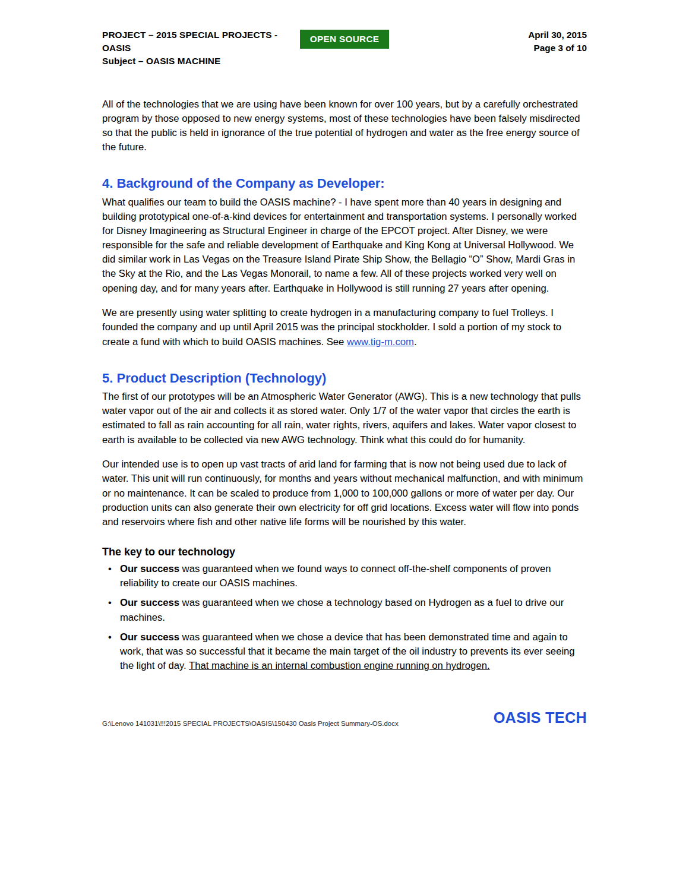Project – 2015 SPECIAL PROJECTS - OASIS
Subject – OASIS MACHINE
OPEN SOURCE
April 30, 2015
Page 3 of 10
All of the technologies that we are using have been known for over 100 years, but by a carefully orchestrated program by those opposed to new energy systems, most of these technologies have been falsely misdirected so that the public is held in ignorance of the true potential of hydrogen and water as the free energy source of the future.
4. Background of the Company as Developer:
What qualifies our team to build the OASIS machine? - I have spent more than 40 years in designing and building prototypical one-of-a-kind devices for entertainment and transportation systems. I personally worked for Disney Imagineering as Structural Engineer in charge of the EPCOT project. After Disney, we were responsible for the safe and reliable development of Earthquake and King Kong at Universal Hollywood. We did similar work in Las Vegas on the Treasure Island Pirate Ship Show, the Bellagio “O” Show, Mardi Gras in the Sky at the Rio, and the Las Vegas Monorail, to name a few. All of these projects worked very well on opening day, and for many years after. Earthquake in Hollywood is still running 27 years after opening.
We are presently using water splitting to create hydrogen in a manufacturing company to fuel Trolleys. I founded the company and up until April 2015 was the principal stockholder. I sold a portion of my stock to create a fund with which to build OASIS machines. See www.tig-m.com.
5. Product Description (Technology)
The first of our prototypes will be an Atmospheric Water Generator (AWG). This is a new technology that pulls water vapor out of the air and collects it as stored water. Only 1/7 of the water vapor that circles the earth is estimated to fall as rain accounting for all rain, water rights, rivers, aquifers and lakes. Water vapor closest to earth is available to be collected via new AWG technology. Think what this could do for humanity.
Our intended use is to open up vast tracts of arid land for farming that is now not being used due to lack of water. This unit will run continuously, for months and years without mechanical malfunction, and with minimum or no maintenance. It can be scaled to produce from 1,000 to 100,000 gallons or more of water per day. Our production units can also generate their own electricity for off grid locations. Excess water will flow into ponds and reservoirs where fish and other native life forms will be nourished by this water.
The key to our technology
Our success was guaranteed when we found ways to connect off-the-shelf components of proven reliability to create our OASIS machines.
Our success was guaranteed when we chose a technology based on Hydrogen as a fuel to drive our machines.
Our success was guaranteed when we chose a device that has been demonstrated time and again to work, that was so successful that it became the main target of the oil industry to prevents its ever seeing the light of day. That machine is an internal combustion engine running on hydrogen.
G:\Lenovo 141031\!!!2015 SPECIAL PROJECTS\OASIS\150430 Oasis Project Summary-OS.docx
OASIS TECH